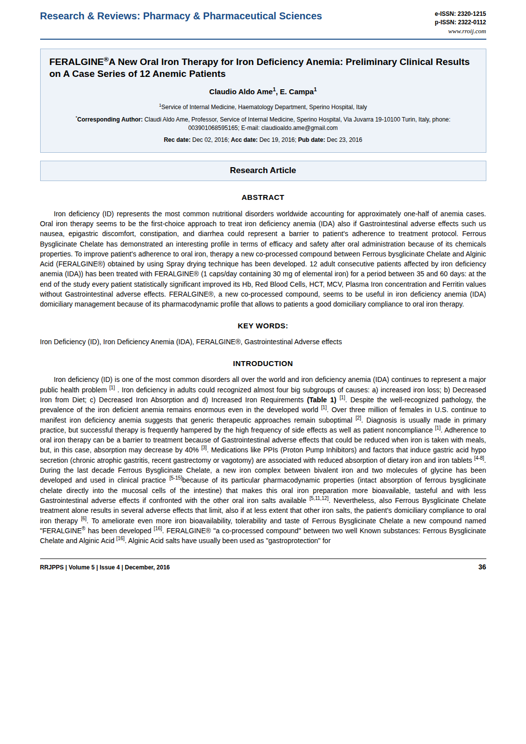Research & Reviews: Pharmacy & Pharmaceutical Sciences
e-ISSN: 2320-1215
p-ISSN: 2322-0112
www.rroij.com
FERALGINE®A New Oral Iron Therapy for Iron Deficiency Anemia: Preliminary Clinical Results on A Case Series of 12 Anemic Patients
Claudio Aldo Ame1, E. Campa1
1Service of Internal Medicine, Haematology Department, Sperino Hospital, Italy
*Corresponding Author: Claudi Aldo Ame, Professor, Service of Internal Medicine, Sperino Hospital, Via Juvarra 19-10100 Turin, Italy, phone: 003901068595165; E-mail: claudioaldo.ame@gmail.com
Rec date: Dec 02, 2016; Acc date: Dec 19, 2016; Pub date: Dec 23, 2016
Research Article
ABSTRACT
Iron deficiency (ID) represents the most common nutritional disorders worldwide accounting for approximately one-half of anemia cases. Oral iron therapy seems to be the first-choice approach to treat iron deficiency anemia (IDA) also if Gastrointestinal adverse effects such us nausea, epigastric discomfort, constipation, and diarrhea could represent a barrier to patient's adherence to treatment protocol. Ferrous Bysglicinate Chelate has demonstrated an interesting profile in terms of efficacy and safety after oral administration because of its chemicals properties. To improve patient's adherence to oral iron, therapy a new co-processed compound between Ferrous bysglicinate Chelate and Alginic Acid (FERALGINE®) obtained by using Spray drying technique has been developed. 12 adult consecutive patients affected by iron deficiency anemia (IDA)) has been treated with FERALGINE® (1 caps/day containing 30 mg of elemental iron) for a period between 35 and 60 days: at the end of the study every patient statistically significant improved its Hb, Red Blood Cells, HCT, MCV, Plasma Iron concentration and Ferritin values without Gastrointestinal adverse effects. FERALGINE®, a new co-processed compound, seems to be useful in iron deficiency anemia (IDA) domiciliary management because of its pharmacodynamic profile that allows to patients a good domiciliary compliance to oral iron therapy.
KEY WORDS:
Iron Deficiency (ID), Iron Deficiency Anemia (IDA), FERALGINE®, Gastrointestinal Adverse effects
INTRODUCTION
Iron deficiency (ID) is one of the most common disorders all over the world and iron deficiency anemia (IDA) continues to represent a major public health problem [1] . Iron deficiency in adults could recognized almost four big subgroups of causes: a) increased iron loss; b) Decreased Iron from Diet; c) Decreased Iron Absorption and d) Increased Iron Requirements (Table 1) [1]. Despite the well-recognized pathology, the prevalence of the iron deficient anemia remains enormous even in the developed world [1]. Over three million of females in U.S. continue to manifest iron deficiency anemia suggests that generic therapeutic approaches remain suboptimal [2]. Diagnosis is usually made in primary practice, but successful therapy is frequently hampered by the high frequency of side effects as well as patient noncompliance [1]. Adherence to oral iron therapy can be a barrier to treatment because of Gastrointestinal adverse effects that could be reduced when iron is taken with meals, but, in this case, absorption may decrease by 40% [3]. Medications like PPIs (Proton Pump Inhibitors) and factors that induce gastric acid hypo secretion (chronic atrophic gastritis, recent gastrectomy or vagotomy) are associated with reduced absorption of dietary iron and iron tablets [4-8]. During the last decade Ferrous Bysglicinate Chelate, a new iron complex between bivalent iron and two molecules of glycine has been developed and used in clinical practice [5-15]because of its particular pharmacodynamic properties (intact absorption of ferrous bysglicinate chelate directly into the mucosal cells of the intestine) that makes this oral iron preparation more bioavailable, tasteful and with less Gastrointestinal adverse effects if confronted with the other oral iron salts available [5,11,12]. Nevertheless, also Ferrous Bysglicinate Chelate treatment alone results in several adverse effects that limit, also if at less extent that other iron salts, the patient's domiciliary compliance to oral iron therapy [6]. To ameliorate even more iron bioavailability, tolerability and taste of Ferrous Bysglicinate Chelate a new compound named "FERALGINE® has been developed [16]. FERALGINE® "a co-processed compound" between two well Known substances: Ferrous Bysglicinate Chelate and Alginic Acid [16]. Alginic Acid salts have usually been used as "gastroprotection" for
RRJPPS | Volume 5 | Issue 4 | December, 2016
36